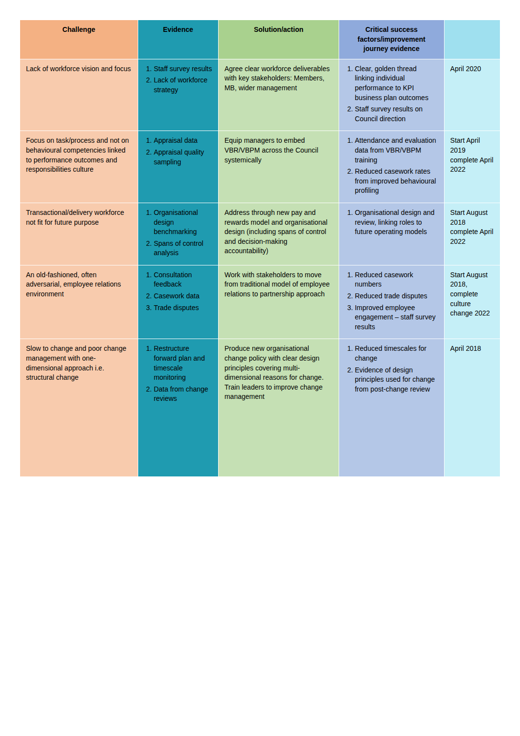| Challenge | Evidence | Solution/action | Critical success factors/improvement journey evidence | |
| --- | --- | --- | --- | --- |
| Lack of workforce vision and focus | Staff survey results Lack of workforce strategy | Agree clear workforce deliverables with key stakeholders: Members, MB, wider management | Clear, golden thread linking individual performance to KPI business plan outcomes Staff survey results on Council direction | April 2020 |
| Focus on task/process and not on behavioural competencies linked to performance outcomes and responsibilities culture | Appraisal data Appraisal quality sampling | Equip managers to embed VBR/VBPM across the Council systemically | Attendance and evaluation data from VBR/VBPM training Reduced casework rates from improved behavioural profiling | Start April 2019 complete April 2022 |
| Transactional/delivery workforce not fit for future purpose | Organisational design benchmarking Spans of control analysis | Address through new pay and rewards model and organisational design (including spans of control and decision-making accountability) | Organisational design and review, linking roles to future operating models | Start August 2018 complete April 2022 |
| An old-fashioned, often adversarial, employee relations environment | Consultation feedback Casework data Trade disputes | Work with stakeholders to move from traditional model of employee relations to partnership approach | Reduced casework numbers Reduced trade disputes Improved employee engagement – staff survey results | Start August 2018, complete culture change 2022 |
| Slow to change and poor change management with one-dimensional approach i.e. structural change | Restructure forward plan and timescale monitoring Data from change reviews | Produce new organisational change policy with clear design principles covering multi-dimensional reasons for change. Train leaders to improve change management | Reduced timescales for change Evidence of design principles used for change from post-change review | April 2018 |